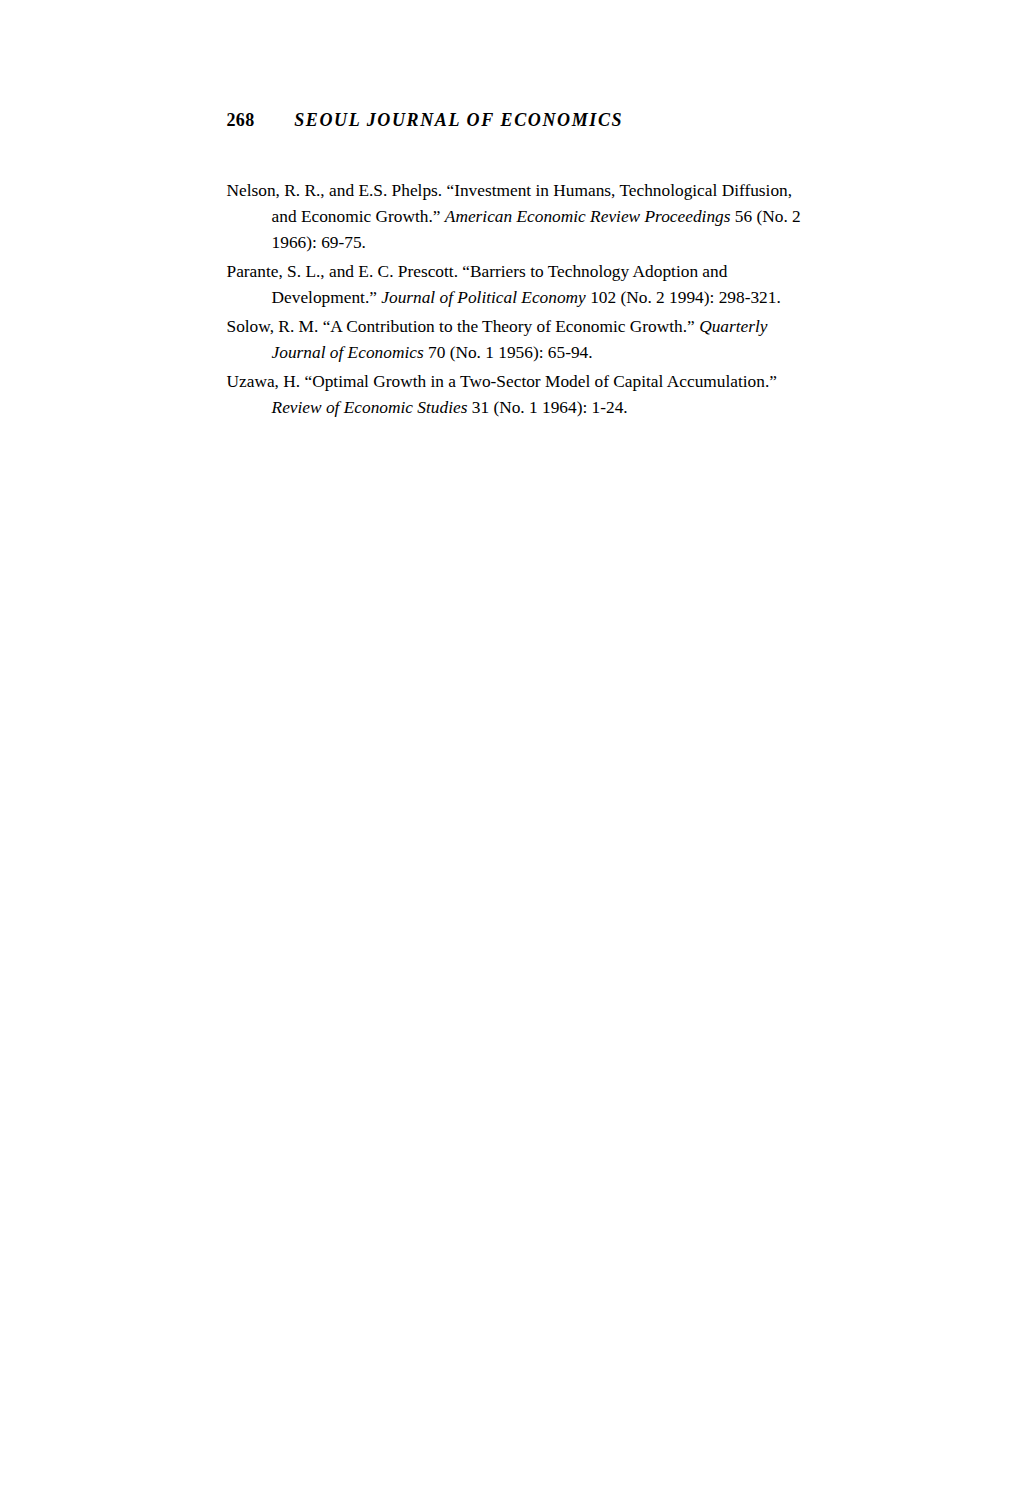268 Seoul Journal of Economics
Nelson, R. R., and E.S. Phelps. “Investment in Humans, Technological Diffusion, and Economic Growth.” American Economic Review Proceedings 56 (No. 2 1966): 69-75.
Parante, S. L., and E. C. Prescott. “Barriers to Technology Adoption and Development.” Journal of Political Economy 102 (No. 2 1994): 298-321.
Solow, R. M. “A Contribution to the Theory of Economic Growth.” Quarterly Journal of Economics 70 (No. 1 1956): 65-94.
Uzawa, H. “Optimal Growth in a Two-Sector Model of Capital Accumulation.” Review of Economic Studies 31 (No. 1 1964): 1-24.